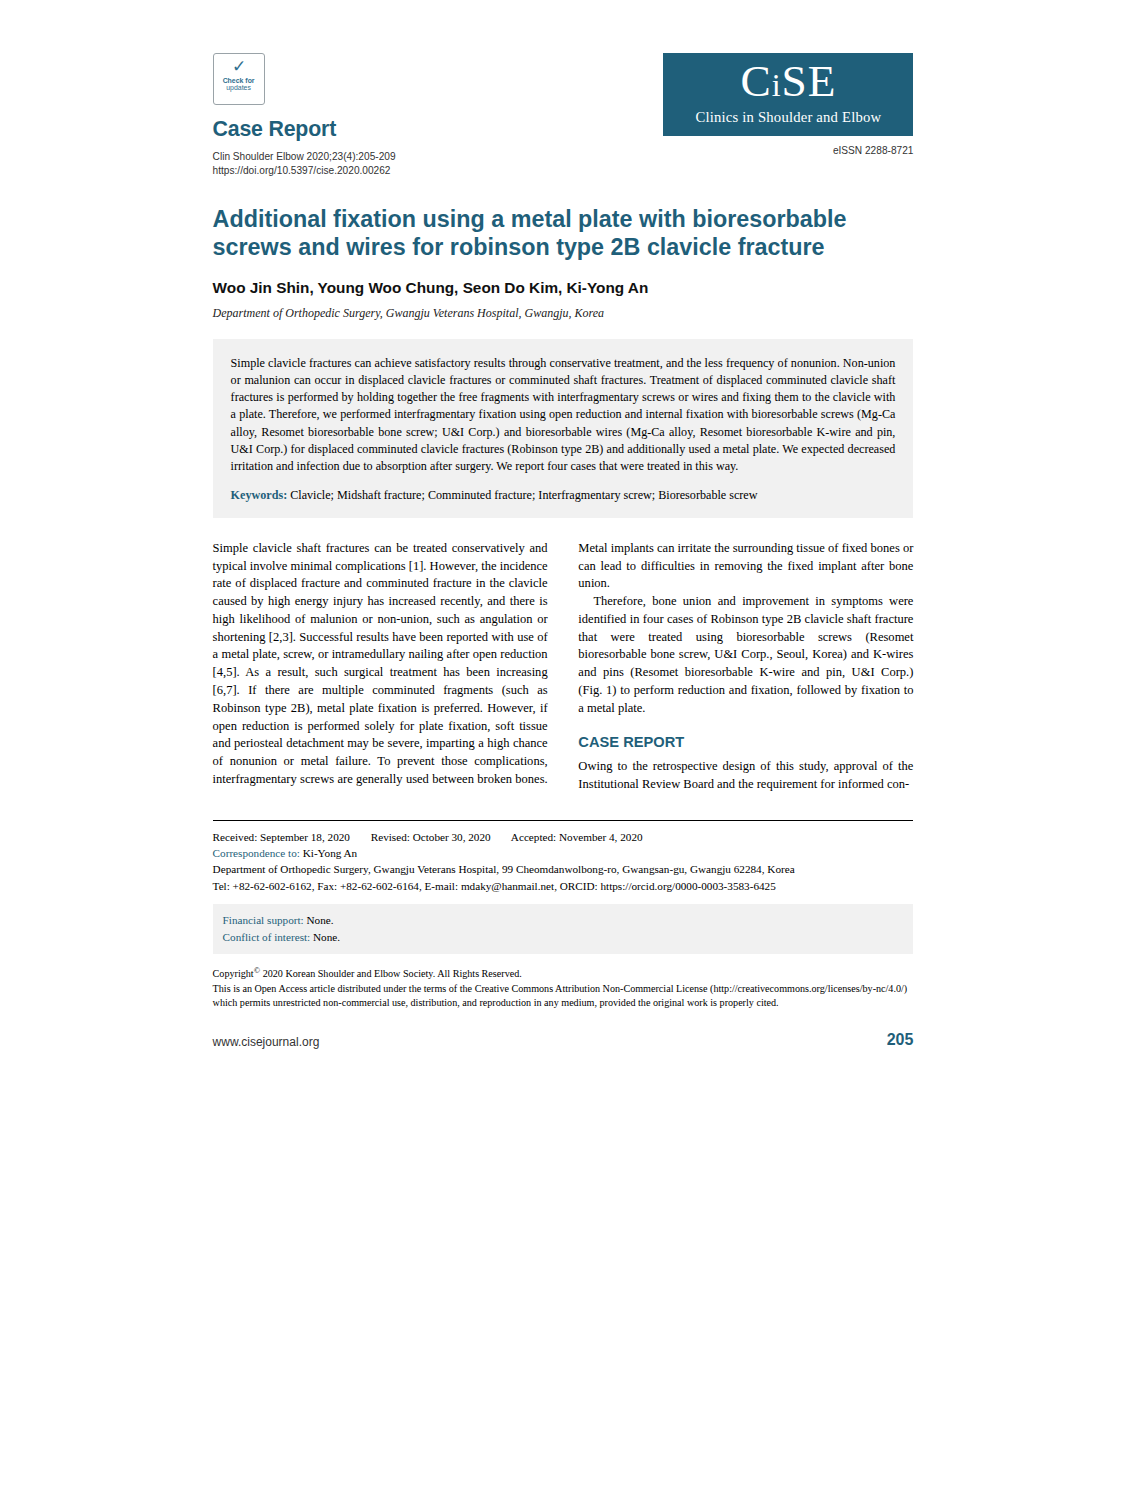✓ Check for updates
Case Report
Clin Shoulder Elbow 2020;23(4):205-209
https://doi.org/10.5397/cise.2020.00262
Ci SE
Clinics in Shoulder and Elbow
eISSN 2288-8721
Additional fixation using a metal plate with bioresorbable screws and wires for robinson type 2B clavicle fracture
Woo Jin Shin, Young Woo Chung, Seon Do Kim, Ki-Yong An
Department of Orthopedic Surgery, Gwangju Veterans Hospital, Gwangju, Korea
Simple clavicle fractures can achieve satisfactory results through conservative treatment, and the less frequency of nonunion. Non-union or malunion can occur in displaced clavicle fractures or comminuted shaft fractures. Treatment of displaced comminuted clavicle shaft fractures is performed by holding together the free fragments with interfragmentary screws or wires and fixing them to the clavicle with a plate. Therefore, we performed interfragmentary fixation using open reduction and internal fixation with bioresorbable screws (Mg-Ca alloy, Resomet bioresorbable bone screw; U&I Corp.) and bioresorbable wires (Mg-Ca alloy, Resomet bioresorbable K-wire and pin, U&I Corp.) for displaced comminuted clavicle fractures (Robinson type 2B) and additionally used a metal plate. We expected decreased irritation and infection due to absorption after surgery. We report four cases that were treated in this way.
Keywords: Clavicle; Midshaft fracture; Comminuted fracture; Interfragmentary screw; Bioresorbable screw
Simple clavicle shaft fractures can be treated conservatively and typical involve minimal complications [1]. However, the incidence rate of displaced fracture and comminuted fracture in the clavicle caused by high energy injury has increased recently, and there is high likelihood of malunion or non-union, such as angulation or shortening [2,3]. Successful results have been reported with use of a metal plate, screw, or intramedullary nailing after open reduction [4,5]. As a result, such surgical treatment has been increasing [6,7]. If there are multiple comminuted fragments (such as Robinson type 2B), metal plate fixation is preferred. However, if open reduction is performed solely for plate fixation, soft tissue and periosteal detachment may be severe, imparting a high chance of nonunion or metal failure. To prevent those complications, interfragmentary screws are generally used between broken bones. Metal implants can irritate the surrounding tissue of fixed bones or can lead to difficulties in removing the fixed implant after bone union.
Therefore, bone union and improvement in symptoms were identified in four cases of Robinson type 2B clavicle shaft fracture that were treated using bioresorbable screws (Resomet bioresorbable bone screw, U&I Corp., Seoul, Korea) and K-wires and pins (Resomet bioresorbable K-wire and pin, U&I Corp.) (Fig. 1) to perform reduction and fixation, followed by fixation to a metal plate.
CASE REPORT
Owing to the retrospective design of this study, approval of the Institutional Review Board and the requirement for informed con-
Received: September 18, 2020 Revised: October 30, 2020 Accepted: November 4, 2020
Correspondence to: Ki-Yong An
Department of Orthopedic Surgery, Gwangju Veterans Hospital, 99 Cheomdanwolbong-ro, Gwangsan-gu, Gwangju 62284, Korea
Tel: +82-62-602-6162, Fax: +82-62-602-6164, E-mail: mdaky@hanmail.net, ORCID: https://orcid.org/0000-0003-3583-6425
Financial support: None.
Conflict of interest: None.
Copyright© 2020 Korean Shoulder and Elbow Society. All Rights Reserved.
This is an Open Access article distributed under the terms of the Creative Commons Attribution Non-Commercial License (http://creativecommons.org/licenses/by-nc/4.0/) which permits unrestricted non-commercial use, distribution, and reproduction in any medium, provided the original work is properly cited.
www.cisejournal.org
205